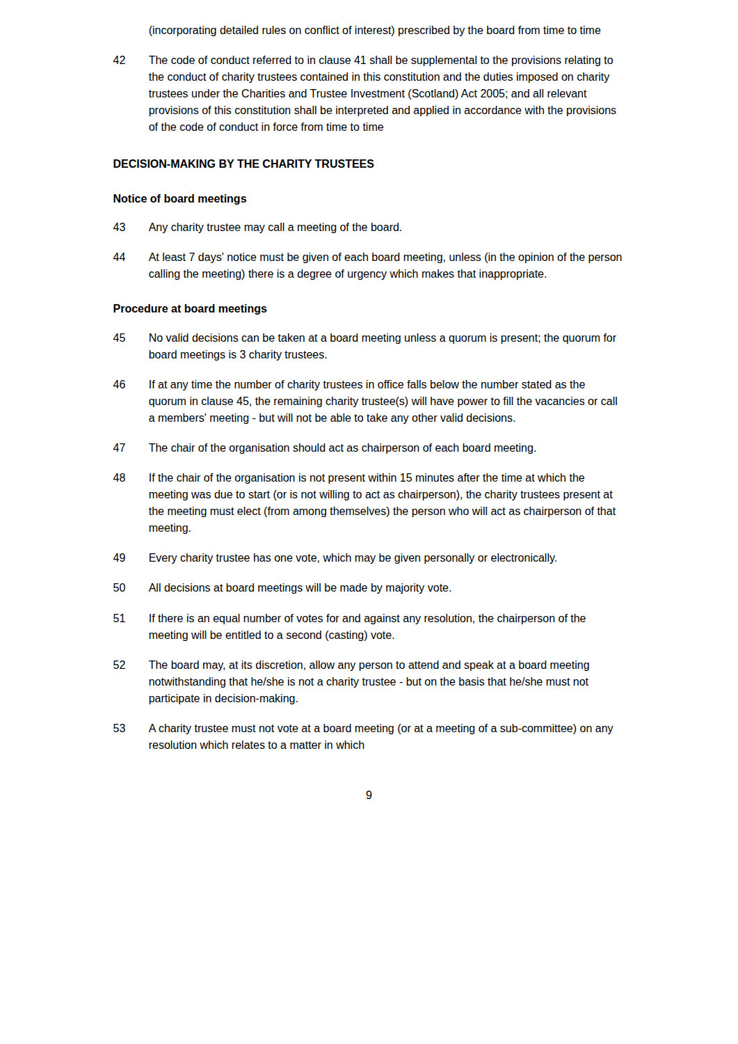(incorporating detailed rules on conflict of interest) prescribed by the board from time to time
42 The code of conduct referred to in clause 41 shall be supplemental to the provisions relating to the conduct of charity trustees contained in this constitution and the duties imposed on charity trustees under the Charities and Trustee Investment (Scotland) Act 2005; and all relevant provisions of this constitution shall be interpreted and applied in accordance with the provisions of the code of conduct in force from time to time
Decision-making by the charity trustees
Notice of board meetings
43 Any charity trustee may call a meeting of the board.
44 At least 7 days' notice must be given of each board meeting, unless (in the opinion of the person calling the meeting) there is a degree of urgency which makes that inappropriate.
Procedure at board meetings
45 No valid decisions can be taken at a board meeting unless a quorum is present; the quorum for board meetings is 3 charity trustees.
46 If at any time the number of charity trustees in office falls below the number stated as the quorum in clause 45, the remaining charity trustee(s) will have power to fill the vacancies or call a members' meeting - but will not be able to take any other valid decisions.
47 The chair of the organisation should act as chairperson of each board meeting.
48 If the chair of the organisation is not present within 15 minutes after the time at which the meeting was due to start (or is not willing to act as chairperson), the charity trustees present at the meeting must elect (from among themselves) the person who will act as chairperson of that meeting.
49 Every charity trustee has one vote, which may be given personally or electronically.
50 All decisions at board meetings will be made by majority vote.
51 If there is an equal number of votes for and against any resolution, the chairperson of the meeting will be entitled to a second (casting) vote.
52 The board may, at its discretion, allow any person to attend and speak at a board meeting notwithstanding that he/she is not a charity trustee - but on the basis that he/she must not participate in decision-making.
53 A charity trustee must not vote at a board meeting (or at a meeting of a sub-committee) on any resolution which relates to a matter in which
9